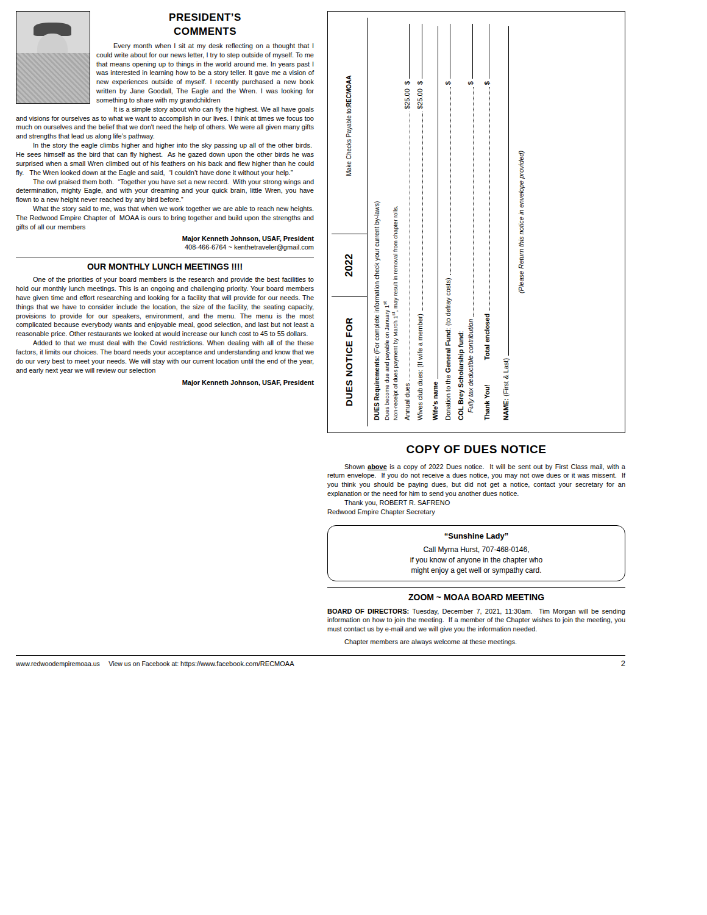PRESIDENT’S
COMMENTS
Every month when I sit at my desk reflecting on a thought that I could write about for our news letter, I try to step outside of myself. To me that means opening up to things in the world around me. In years past I was interested in learning how to be a story teller. It gave me a vision of new experiences outside of myself. I recently purchased a new book written by Jane Goodall, The Eagle and the Wren. I was looking for something to share with my grandchildren
It is a simple story about who can fly the highest. We all have goals and visions for ourselves as to what we want to accomplish in our lives. I think at times we focus too much on ourselves and the belief that we don't need the help of others. We were all given many gifts and strengths that lead us along life’s pathway.
In the story the eagle climbs higher and higher into the sky passing up all of the other birds. He sees himself as the bird that can fly highest. As he gazed down upon the other birds he was surprised when a small Wren climbed out of his feathers on his back and flew higher than he could fly. The Wren looked down at the Eagle and said, “I couldn’t have done it without your help.”
The owl praised them both. “Together you have set a new record. With your strong wings and determination, mighty Eagle, and with your dreaming and your quick brain, little Wren, you have flown to a new height never reached by any bird before.”
What the story said to me, was that when we work together we are able to reach new heights. The Redwood Empire Chapter of MOAA is ours to bring together and build upon the strengths and gifts of all our members
Major Kenneth Johnson, USAF, President
408-466-6764 ~ kenthetraveler@gmail.com
OUR MONTHLY LUNCH MEETINGS !!!!
One of the priorities of your board members is the research and provide the best facilities to hold our monthly lunch meetings. This is an ongoing and challenging priority. Your board members have given time and effort researching and looking for a facility that will provide for our needs. The things that we have to consider include the location, the size of the facility, the seating capacity, provisions to provide for our speakers, environment, and the menu. The menu is the most complicated because everybody wants and enjoyable meal, good selection, and last but not least a reasonable price. Other restaurants we looked at would increase our lunch cost to 45 to 55 dollars.
Added to that we must deal with the Covid restrictions. When dealing with all of the these factors, it limits our choices. The board needs your acceptance and understanding and know that we do our very best to meet your needs. We will stay with our current location until the end of the year, and early next year we will review our selection
Major Kenneth Johnson, USAF, President
DUES NOTICE FOR
2022
Make Checks Payable to:
RECMOAA
DUES Requirements: (For complete information check your current by-laws)
Dues become due and payable on January 1st
Non-receipt of dues payment by March 1st, may result in removal from chapter rolls.
Annual dues $25.00 $
Wives club dues: (If wife a member) $25.00 $
Wife's name
Donation to the General Fund: (to defray costs) $
COL Brey Scholarship fund:
Fully tax deductible contribution $
Thank You! Total enclosed $
NAME: (First & Last)
(Please Return this notice in envelope provided)
COPY OF DUES NOTICE
Shown above is a copy of 2022 Dues notice. It will be sent out by First Class mail, with a return envelope. If you do not receive a dues notice, you may not owe dues or it was missent. If you think you should be paying dues, but did not get a notice, contact your secretary for an explanation or the need for him to send you another dues notice.
Thank you, ROBERT R. SAFRENO
Redwood Empire Chapter Secretary
“Sunshine Lady”
Call Myrna Hurst, 707-468-0146,
if you know of anyone in the chapter who
might enjoy a get well or sympathy card.
ZOOM ~ MOAA BOARD MEETING
BOARD OF DIRECTORS: Tuesday, December 7, 2021, 11:30am. Tim Morgan will be sending information on how to join the meeting. If a member of the Chapter wishes to join the meeting, you must contact us by e-mail and we will give you the information needed.
Chapter members are always welcome at these meetings.
www.redwoodempiremoaa.us View us on Facebook at: https://www.facebook.com/RECMOAA
2